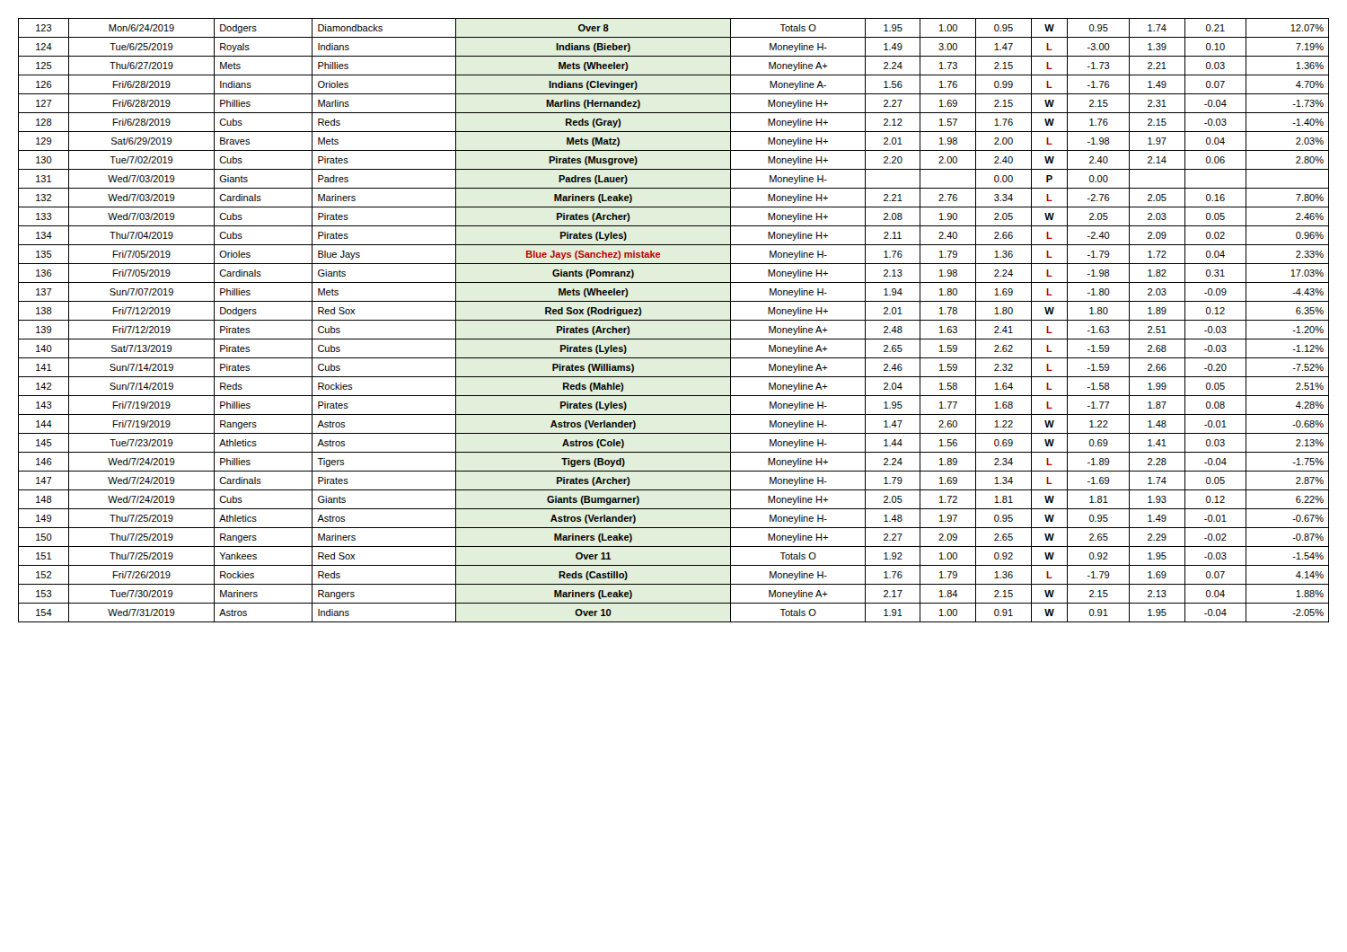| 123 | Mon/6/24/2019 | Dodgers | Diamondbacks | Over 8 | Totals O | 1.95 | 1.00 | 0.95 | W | 0.95 | 1.74 | 0.21 | 12.07% |
| 124 | Tue/6/25/2019 | Royals | Indians | Indians (Bieber) | Moneyline H- | 1.49 | 3.00 | 1.47 | L | -3.00 | 1.39 | 0.10 | 7.19% |
| 125 | Thu/6/27/2019 | Mets | Phillies | Mets (Wheeler) | Moneyline A+ | 2.24 | 1.73 | 2.15 | L | -1.73 | 2.21 | 0.03 | 1.36% |
| 126 | Fri/6/28/2019 | Indians | Orioles | Indians (Clevinger) | Moneyline A- | 1.56 | 1.76 | 0.99 | L | -1.76 | 1.49 | 0.07 | 4.70% |
| 127 | Fri/6/28/2019 | Phillies | Marlins | Marlins (Hernandez) | Moneyline H+ | 2.27 | 1.69 | 2.15 | W | 2.15 | 2.31 | -0.04 | -1.73% |
| 128 | Fri/6/28/2019 | Cubs | Reds | Reds (Gray) | Moneyline H+ | 2.12 | 1.57 | 1.76 | W | 1.76 | 2.15 | -0.03 | -1.40% |
| 129 | Sat/6/29/2019 | Braves | Mets | Mets (Matz) | Moneyline H+ | 2.01 | 1.98 | 2.00 | L | -1.98 | 1.97 | 0.04 | 2.03% |
| 130 | Tue/7/02/2019 | Cubs | Pirates | Pirates (Musgrove) | Moneyline H+ | 2.20 | 2.00 | 2.40 | W | 2.40 | 2.14 | 0.06 | 2.80% |
| 131 | Wed/7/03/2019 | Giants | Padres | Padres (Lauer) | Moneyline H- | | | 0.00 | P | 0.00 | | | |
| 132 | Wed/7/03/2019 | Cardinals | Mariners | Mariners (Leake) | Moneyline H+ | 2.21 | 2.76 | 3.34 | L | -2.76 | 2.05 | 0.16 | 7.80% |
| 133 | Wed/7/03/2019 | Cubs | Pirates | Pirates (Archer) | Moneyline H+ | 2.08 | 1.90 | 2.05 | W | 2.05 | 2.03 | 0.05 | 2.46% |
| 134 | Thu/7/04/2019 | Cubs | Pirates | Pirates (Lyles) | Moneyline H+ | 2.11 | 2.40 | 2.66 | L | -2.40 | 2.09 | 0.02 | 0.96% |
| 135 | Fri/7/05/2019 | Orioles | Blue Jays | Blue Jays (Sanchez) mistake | Moneyline H- | 1.76 | 1.79 | 1.36 | L | -1.79 | 1.72 | 0.04 | 2.33% |
| 136 | Fri/7/05/2019 | Cardinals | Giants | Giants (Pomranz) | Moneyline H+ | 2.13 | 1.98 | 2.24 | L | -1.98 | 1.82 | 0.31 | 17.03% |
| 137 | Sun/7/07/2019 | Phillies | Mets | Mets (Wheeler) | Moneyline H- | 1.94 | 1.80 | 1.69 | L | -1.80 | 2.03 | -0.09 | -4.43% |
| 138 | Fri/7/12/2019 | Dodgers | Red Sox | Red Sox (Rodriguez) | Moneyline H+ | 2.01 | 1.78 | 1.80 | W | 1.80 | 1.89 | 0.12 | 6.35% |
| 139 | Fri/7/12/2019 | Pirates | Cubs | Pirates (Archer) | Moneyline A+ | 2.48 | 1.63 | 2.41 | L | -1.63 | 2.51 | -0.03 | -1.20% |
| 140 | Sat/7/13/2019 | Pirates | Cubs | Pirates (Lyles) | Moneyline A+ | 2.65 | 1.59 | 2.62 | L | -1.59 | 2.68 | -0.03 | -1.12% |
| 141 | Sun/7/14/2019 | Pirates | Cubs | Pirates (Williams) | Moneyline A+ | 2.46 | 1.59 | 2.32 | L | -1.59 | 2.66 | -0.20 | -7.52% |
| 142 | Sun/7/14/2019 | Reds | Rockies | Reds (Mahle) | Moneyline A+ | 2.04 | 1.58 | 1.64 | L | -1.58 | 1.99 | 0.05 | 2.51% |
| 143 | Fri/7/19/2019 | Phillies | Pirates | Pirates (Lyles) | Moneyline H- | 1.95 | 1.77 | 1.68 | L | -1.77 | 1.87 | 0.08 | 4.28% |
| 144 | Fri/7/19/2019 | Rangers | Astros | Astros (Verlander) | Moneyline H- | 1.47 | 2.60 | 1.22 | W | 1.22 | 1.48 | -0.01 | -0.68% |
| 145 | Tue/7/23/2019 | Athletics | Astros | Astros (Cole) | Moneyline H- | 1.44 | 1.56 | 0.69 | W | 0.69 | 1.41 | 0.03 | 2.13% |
| 146 | Wed/7/24/2019 | Phillies | Tigers | Tigers (Boyd) | Moneyline H+ | 2.24 | 1.89 | 2.34 | L | -1.89 | 2.28 | -0.04 | -1.75% |
| 147 | Wed/7/24/2019 | Cardinals | Pirates | Pirates (Archer) | Moneyline H- | 1.79 | 1.69 | 1.34 | L | -1.69 | 1.74 | 0.05 | 2.87% |
| 148 | Wed/7/24/2019 | Cubs | Giants | Giants (Bumgarner) | Moneyline H+ | 2.05 | 1.72 | 1.81 | W | 1.81 | 1.93 | 0.12 | 6.22% |
| 149 | Thu/7/25/2019 | Athletics | Astros | Astros (Verlander) | Moneyline H- | 1.48 | 1.97 | 0.95 | W | 0.95 | 1.49 | -0.01 | -0.67% |
| 150 | Thu/7/25/2019 | Rangers | Mariners | Mariners (Leake) | Moneyline H+ | 2.27 | 2.09 | 2.65 | W | 2.65 | 2.29 | -0.02 | -0.87% |
| 151 | Thu/7/25/2019 | Yankees | Red Sox | Over 11 | Totals O | 1.92 | 1.00 | 0.92 | W | 0.92 | 1.95 | -0.03 | -1.54% |
| 152 | Fri/7/26/2019 | Rockies | Reds | Reds (Castillo) | Moneyline H- | 1.76 | 1.79 | 1.36 | L | -1.79 | 1.69 | 0.07 | 4.14% |
| 153 | Tue/7/30/2019 | Mariners | Rangers | Mariners (Leake) | Moneyline A+ | 2.17 | 1.84 | 2.15 | W | 2.15 | 2.13 | 0.04 | 1.88% |
| 154 | Wed/7/31/2019 | Astros | Indians | Over 10 | Totals O | 1.91 | 1.00 | 0.91 | W | 0.91 | 1.95 | -0.04 | -2.05% |